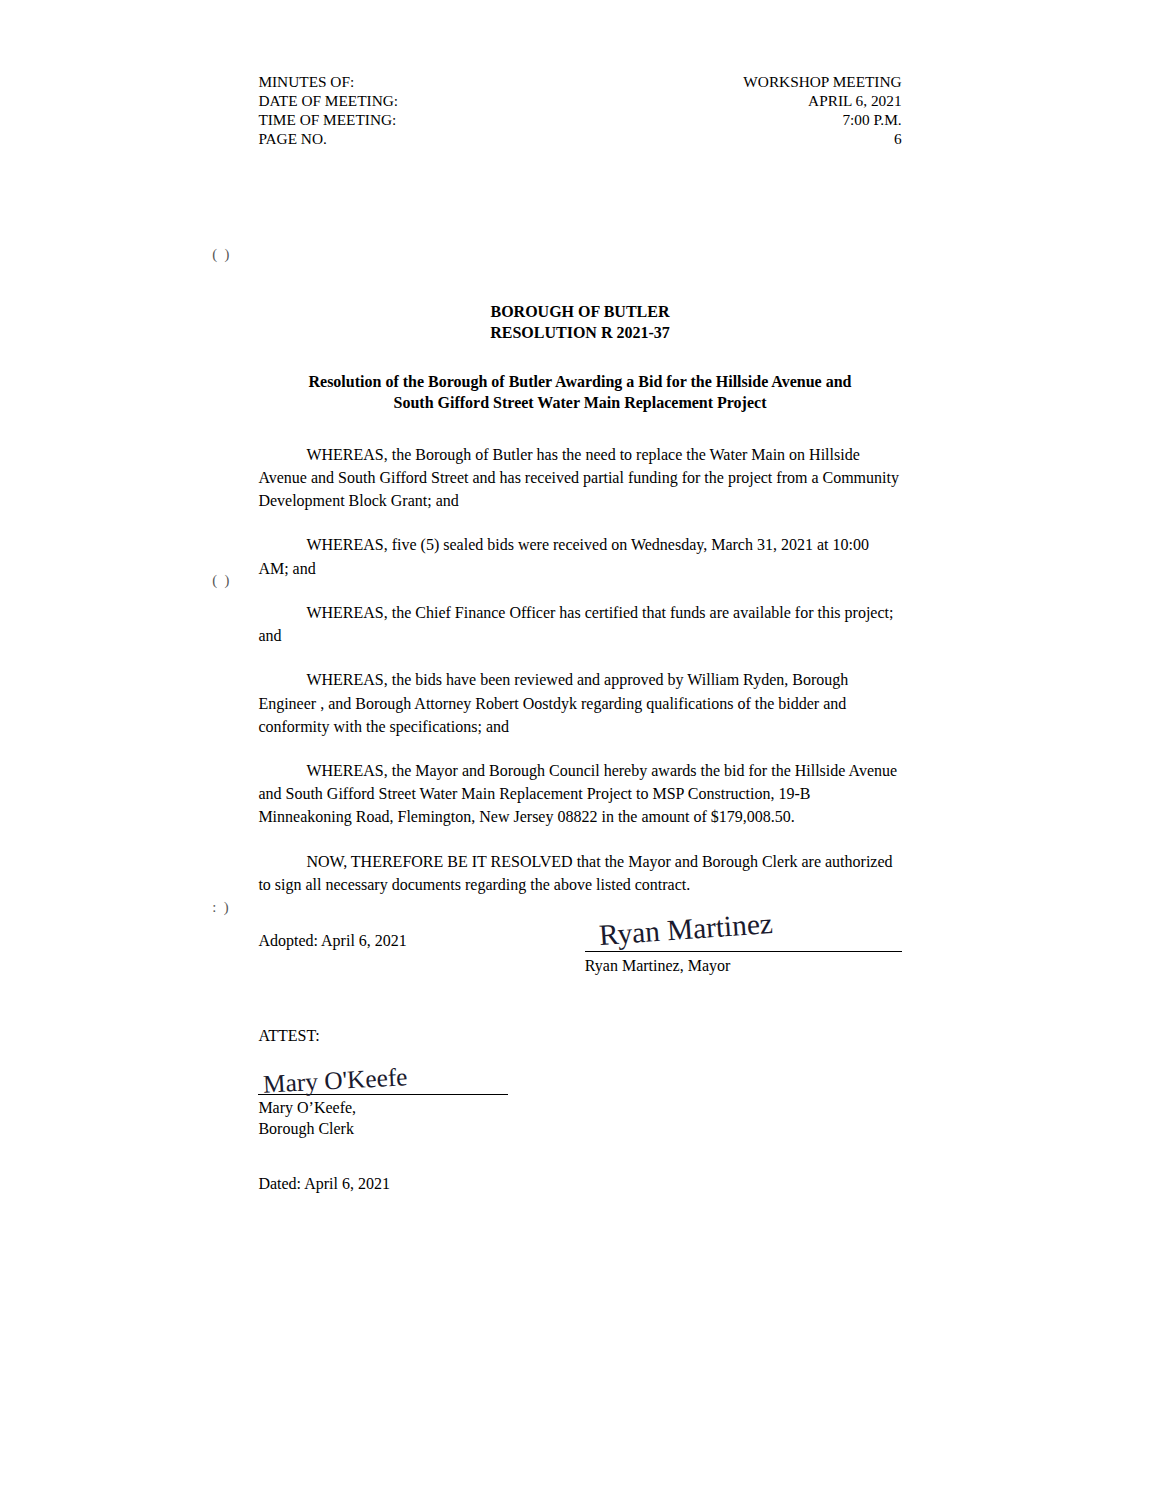( ) ( ) : )
| MINUTES OF: | WORKSHOP MEETING |
| DATE OF MEETING: | APRIL 6, 2021 |
| TIME OF MEETING: | 7:00 P.M. |
| PAGE NO. | 6 |
BOROUGH OF BUTLER
RESOLUTION R 2021-37
Resolution of the Borough of Butler Awarding a Bid for the Hillside Avenue and South Gifford Street Water Main Replacement Project
WHEREAS, the Borough of Butler has the need to replace the Water Main on Hillside Avenue and South Gifford Street and has received partial funding for the project from a Community Development Block Grant; and
WHEREAS, five (5) sealed bids were received on Wednesday, March 31, 2021 at 10:00 AM; and
WHEREAS, the Chief Finance Officer has certified that funds are available for this project; and
WHEREAS, the bids have been reviewed and approved by William Ryden, Borough Engineer , and Borough Attorney Robert Oostdyk regarding qualifications of the bidder and conformity with the specifications; and
WHEREAS, the Mayor and Borough Council hereby awards the bid for the Hillside Avenue and South Gifford Street Water Main Replacement Project to MSP Construction, 19-B Minneakoning Road, Flemington, New Jersey 08822 in the amount of $179,008.50.
NOW, THEREFORE BE IT RESOLVED that the Mayor and Borough Clerk are authorized to sign all necessary documents regarding the above listed contract.
Adopted: April 6, 2021
Ryan Martinez
Ryan Martinez, Mayor
ATTEST:
Mary O'Keefe
Mary O’Keefe,
Borough Clerk
Dated: April 6, 2021